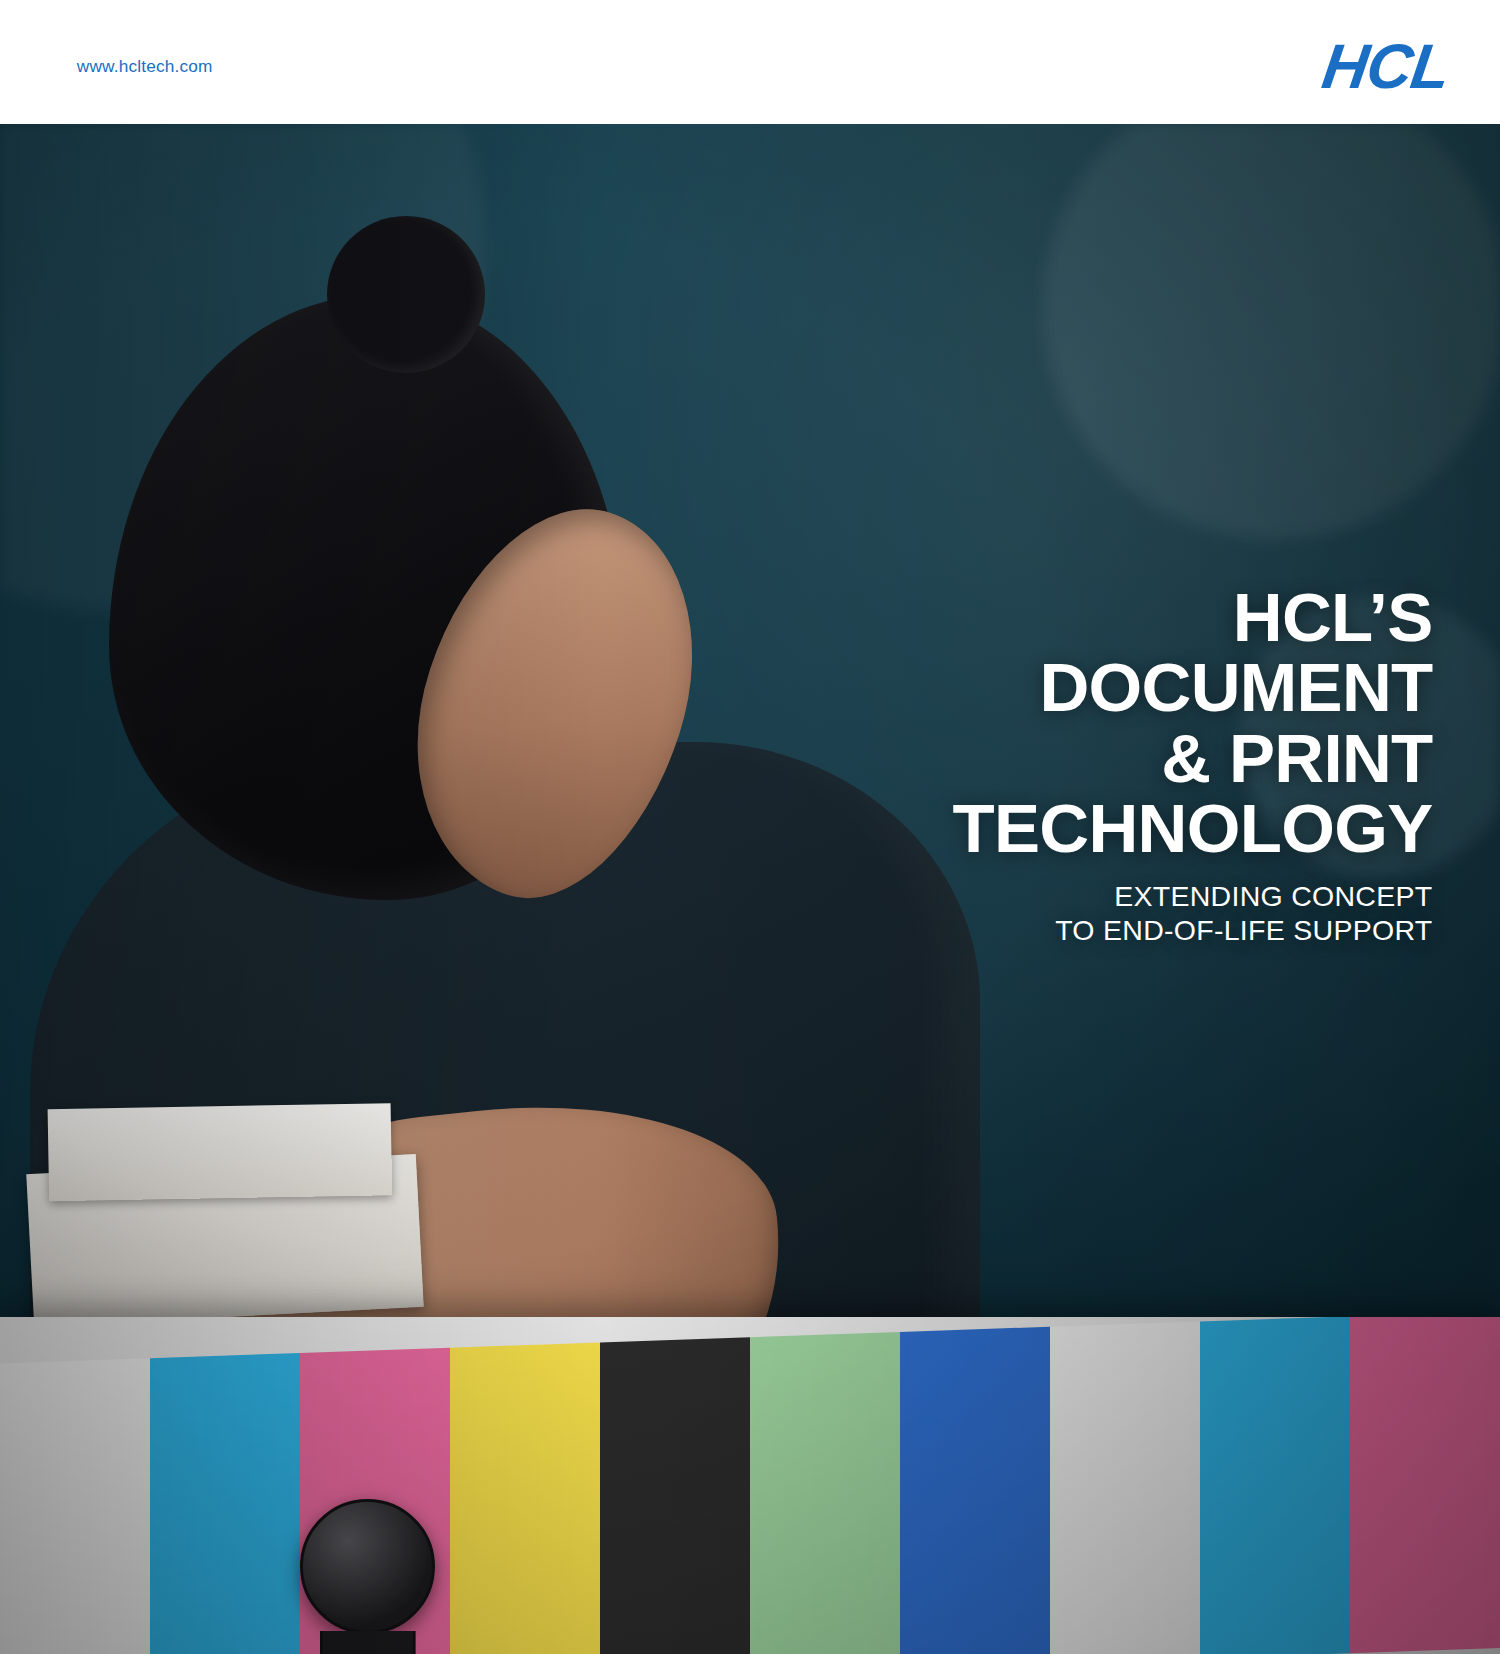www.hcltech.com
HCL
HCL’S DOCUMENT & PRINT TECHNOLOGY
EXTENDING CONCEPT TO END-OF-LIFE SUPPORT